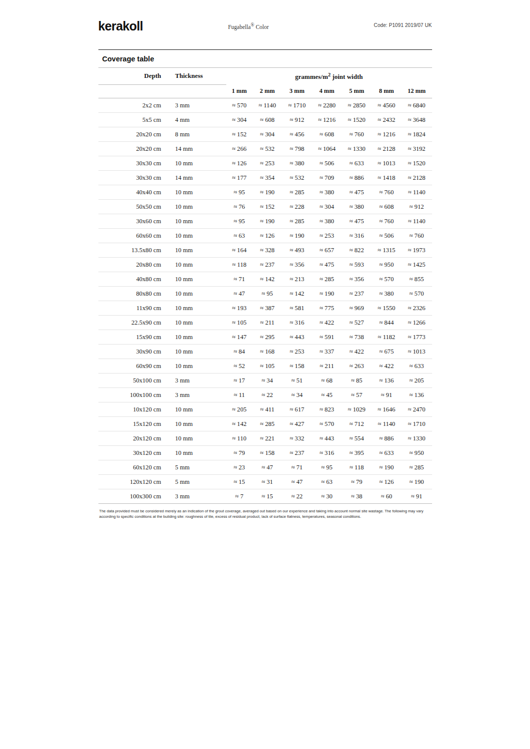kerakoll
Fugabella® Color
Code: P1091 2019/07 UK
Coverage table
| Depth | Thickness | grammes/m 2 joint width |
| --- | --- | --- |
| | | 1 mm | 2 mm | 3 mm | 4 mm | 5 mm | 8 mm | 12 mm |
| 2x2 cm | 3 mm | ≈ 570 | ≈ 1140 | ≈ 1710 | ≈ 2280 | ≈ 2850 | ≈ 4560 | ≈ 6840 |
| 5x5 cm | 4 mm | ≈ 304 | ≈ 608 | ≈ 912 | ≈ 1216 | ≈ 1520 | ≈ 2432 | ≈ 3648 |
| 20x20 cm | 8 mm | ≈ 152 | ≈ 304 | ≈ 456 | ≈ 608 | ≈ 760 | ≈ 1216 | ≈ 1824 |
| 20x20 cm | 14 mm | ≈ 266 | ≈ 532 | ≈ 798 | ≈ 1064 | ≈ 1330 | ≈ 2128 | ≈ 3192 |
| 30x30 cm | 10 mm | ≈ 126 | ≈ 253 | ≈ 380 | ≈ 506 | ≈ 633 | ≈ 1013 | ≈ 1520 |
| 30x30 cm | 14 mm | ≈ 177 | ≈ 354 | ≈ 532 | ≈ 709 | ≈ 886 | ≈ 1418 | ≈ 2128 |
| 40x40 cm | 10 mm | ≈ 95 | ≈ 190 | ≈ 285 | ≈ 380 | ≈ 475 | ≈ 760 | ≈ 1140 |
| 50x50 cm | 10 mm | ≈ 76 | ≈ 152 | ≈ 228 | ≈ 304 | ≈ 380 | ≈ 608 | ≈ 912 |
| 30x60 cm | 10 mm | ≈ 95 | ≈ 190 | ≈ 285 | ≈ 380 | ≈ 475 | ≈ 760 | ≈ 1140 |
| 60x60 cm | 10 mm | ≈ 63 | ≈ 126 | ≈ 190 | ≈ 253 | ≈ 316 | ≈ 506 | ≈ 760 |
| 13.5x80 cm | 10 mm | ≈ 164 | ≈ 328 | ≈ 493 | ≈ 657 | ≈ 822 | ≈ 1315 | ≈ 1973 |
| 20x80 cm | 10 mm | ≈ 118 | ≈ 237 | ≈ 356 | ≈ 475 | ≈ 593 | ≈ 950 | ≈ 1425 |
| 40x80 cm | 10 mm | ≈ 71 | ≈ 142 | ≈ 213 | ≈ 285 | ≈ 356 | ≈ 570 | ≈ 855 |
| 80x80 cm | 10 mm | ≈ 47 | ≈ 95 | ≈ 142 | ≈ 190 | ≈ 237 | ≈ 380 | ≈ 570 |
| 11x90 cm | 10 mm | ≈ 193 | ≈ 387 | ≈ 581 | ≈ 775 | ≈ 969 | ≈ 1550 | ≈ 2326 |
| 22.5x90 cm | 10 mm | ≈ 105 | ≈ 211 | ≈ 316 | ≈ 422 | ≈ 527 | ≈ 844 | ≈ 1266 |
| 15x90 cm | 10 mm | ≈ 147 | ≈ 295 | ≈ 443 | ≈ 591 | ≈ 738 | ≈ 1182 | ≈ 1773 |
| 30x90 cm | 10 mm | ≈ 84 | ≈ 168 | ≈ 253 | ≈ 337 | ≈ 422 | ≈ 675 | ≈ 1013 |
| 60x90 cm | 10 mm | ≈ 52 | ≈ 105 | ≈ 158 | ≈ 211 | ≈ 263 | ≈ 422 | ≈ 633 |
| 50x100 cm | 3 mm | ≈ 17 | ≈ 34 | ≈ 51 | ≈ 68 | ≈ 85 | ≈ 136 | ≈ 205 |
| 100x100 cm | 3 mm | ≈ 11 | ≈ 22 | ≈ 34 | ≈ 45 | ≈ 57 | ≈ 91 | ≈ 136 |
| 10x120 cm | 10 mm | ≈ 205 | ≈ 411 | ≈ 617 | ≈ 823 | ≈ 1029 | ≈ 1646 | ≈ 2470 |
| 15x120 cm | 10 mm | ≈ 142 | ≈ 285 | ≈ 427 | ≈ 570 | ≈ 712 | ≈ 1140 | ≈ 1710 |
| 20x120 cm | 10 mm | ≈ 110 | ≈ 221 | ≈ 332 | ≈ 443 | ≈ 554 | ≈ 886 | ≈ 1330 |
| 30x120 cm | 10 mm | ≈ 79 | ≈ 158 | ≈ 237 | ≈ 316 | ≈ 395 | ≈ 633 | ≈ 950 |
| 60x120 cm | 5 mm | ≈ 23 | ≈ 47 | ≈ 71 | ≈ 95 | ≈ 118 | ≈ 190 | ≈ 285 |
| 120x120 cm | 5 mm | ≈ 15 | ≈ 31 | ≈ 47 | ≈ 63 | ≈ 79 | ≈ 126 | ≈ 190 |
| 100x300 cm | 3 mm | ≈ 7 | ≈ 15 | ≈ 22 | ≈ 30 | ≈ 38 | ≈ 60 | ≈ 91 |
The data provided must be considered merely as an indication of the grout coverage, averaged out based on our experience and taking into account normal site wastage. The following may vary according to specific conditions at the building site: roughness of tile, excess of residual product, lack of surface flatness, temperatures, seasonal conditions.